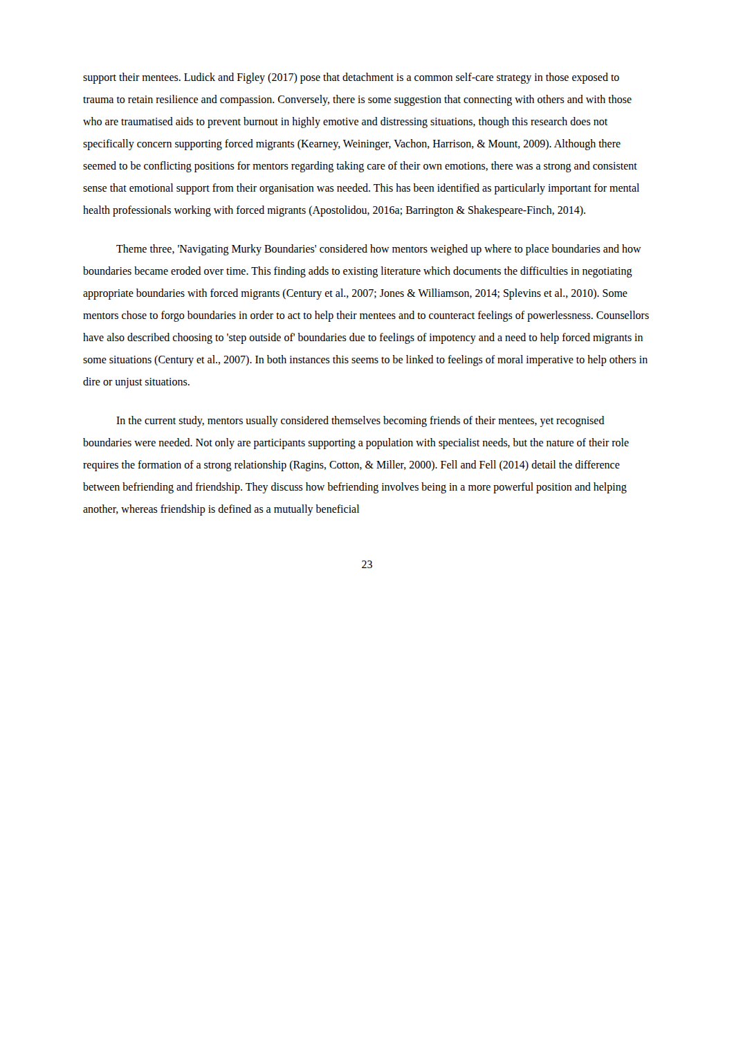support their mentees. Ludick and Figley (2017) pose that detachment is a common self-care strategy in those exposed to trauma to retain resilience and compassion. Conversely, there is some suggestion that connecting with others and with those who are traumatised aids to prevent burnout in highly emotive and distressing situations, though this research does not specifically concern supporting forced migrants (Kearney, Weininger, Vachon, Harrison, & Mount, 2009). Although there seemed to be conflicting positions for mentors regarding taking care of their own emotions, there was a strong and consistent sense that emotional support from their organisation was needed. This has been identified as particularly important for mental health professionals working with forced migrants (Apostolidou, 2016a; Barrington & Shakespeare-Finch, 2014).
Theme three, 'Navigating Murky Boundaries' considered how mentors weighed up where to place boundaries and how boundaries became eroded over time. This finding adds to existing literature which documents the difficulties in negotiating appropriate boundaries with forced migrants (Century et al., 2007; Jones & Williamson, 2014; Splevins et al., 2010). Some mentors chose to forgo boundaries in order to act to help their mentees and to counteract feelings of powerlessness. Counsellors have also described choosing to 'step outside of' boundaries due to feelings of impotency and a need to help forced migrants in some situations (Century et al., 2007). In both instances this seems to be linked to feelings of moral imperative to help others in dire or unjust situations.
In the current study, mentors usually considered themselves becoming friends of their mentees, yet recognised boundaries were needed. Not only are participants supporting a population with specialist needs, but the nature of their role requires the formation of a strong relationship (Ragins, Cotton, & Miller, 2000). Fell and Fell (2014) detail the difference between befriending and friendship. They discuss how befriending involves being in a more powerful position and helping another, whereas friendship is defined as a mutually beneficial
23